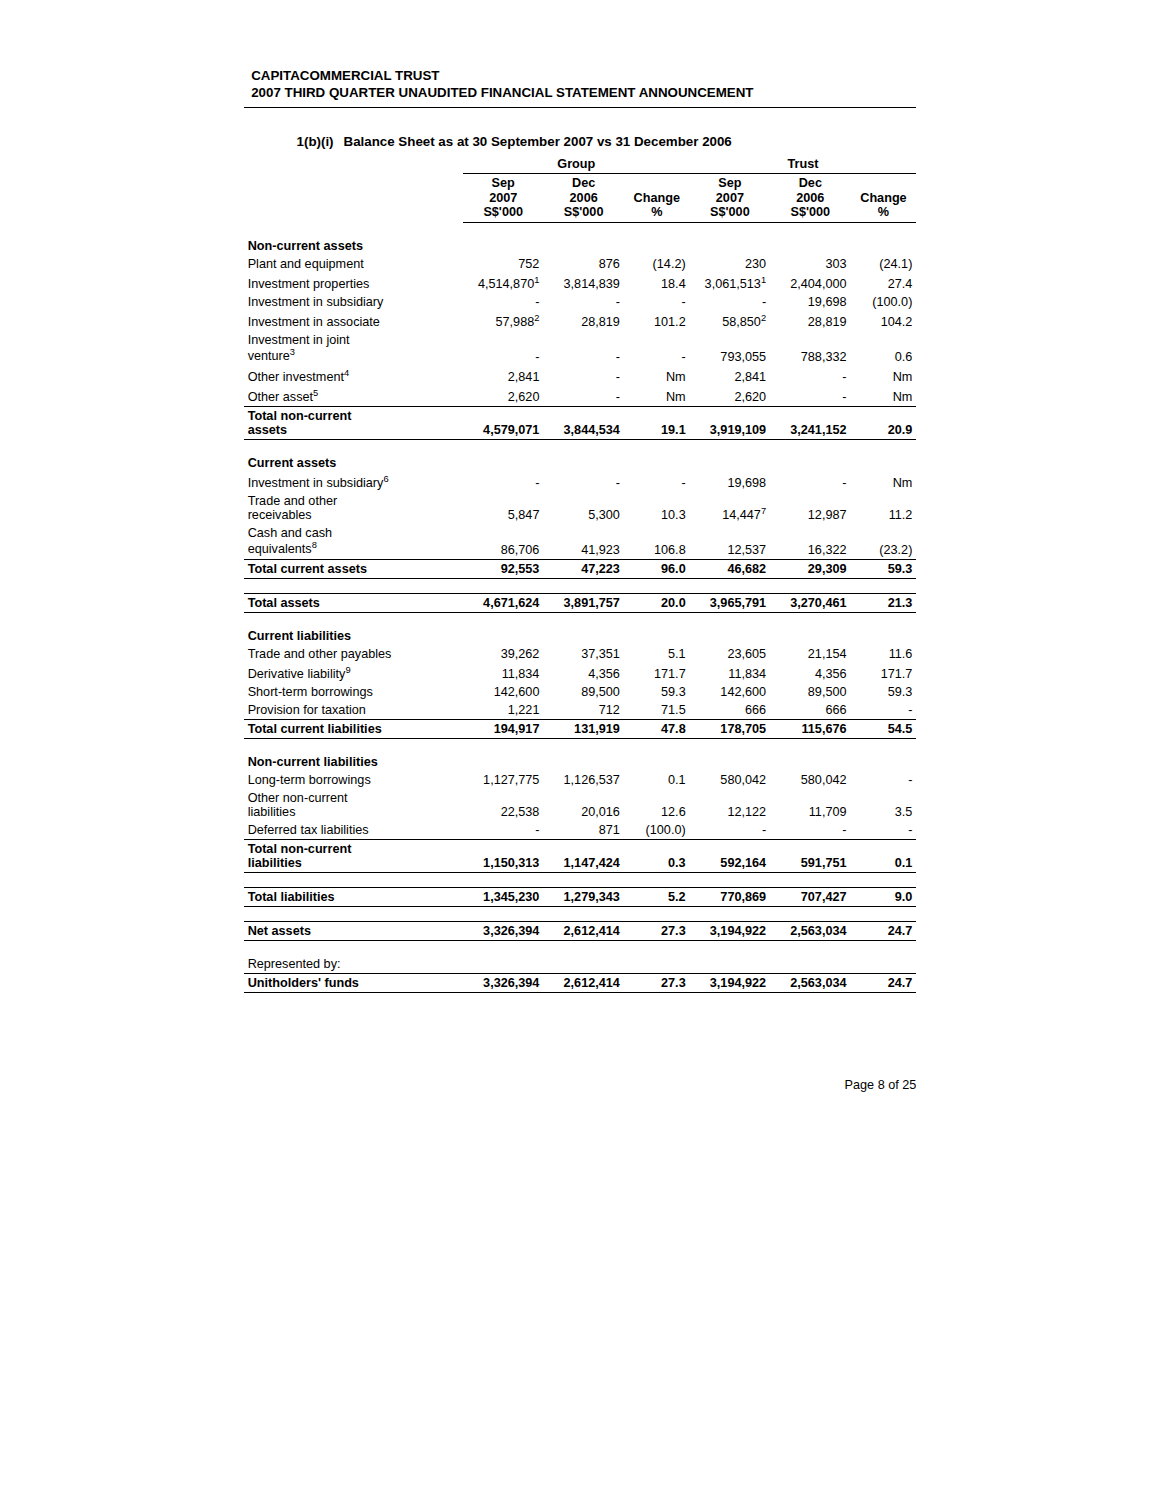CAPITACOMMERCIAL TRUST
2007 THIRD QUARTER UNAUDITED FINANCIAL STATEMENT ANNOUNCEMENT
1(b)(i) Balance Sheet as at 30 September 2007 vs 31 December 2006
| | Group | Trust |
| | Sep 2007 S$'000 | Dec 2006 S$'000 | Change % | Sep 2007 S$'000 | Dec 2006 S$'000 | Change % |
| Non-current assets | | | | | | |
| Plant and equipment | 752 | 876 | (14.2) | 230 | 303 | (24.1) |
| Investment properties | 4,514,870 1 | 3,814,839 | 18.4 | 3,061,513 1 | 2,404,000 | 27.4 |
| Investment in subsidiary | - | - | - | - | 19,698 | (100.0) |
| Investment in associate | 57,988 2 | 28,819 | 101.2 | 58,850 2 | 28,819 | 104.2 |
| Investment in joint venture 3 | - | - | - | 793,055 | 788,332 | 0.6 |
| Other investment 4 | 2,841 | - | Nm | 2,841 | - | Nm |
| Other asset 5 | 2,620 | - | Nm | 2,620 | - | Nm |
| Total non-current assets | 4,579,071 | 3,844,534 | 19.1 | 3,919,109 | 3,241,152 | 20.9 |
| Current assets | | | | | | |
| Investment in subsidiary 6 | - | - | - | 19,698 | - | Nm |
| Trade and other receivables | 5,847 | 5,300 | 10.3 | 14,447 7 | 12,987 | 11.2 |
| Cash and cash equivalents 8 | 86,706 | 41,923 | 106.8 | 12,537 | 16,322 | (23.2) |
| Total current assets | 92,553 | 47,223 | 96.0 | 46,682 | 29,309 | 59.3 |
| Total assets | 4,671,624 | 3,891,757 | 20.0 | 3,965,791 | 3,270,461 | 21.3 |
| Current liabilities | | | | | | |
| Trade and other payables | 39,262 | 37,351 | 5.1 | 23,605 | 21,154 | 11.6 |
| Derivative liability 9 | 11,834 | 4,356 | 171.7 | 11,834 | 4,356 | 171.7 |
| Short-term borrowings | 142,600 | 89,500 | 59.3 | 142,600 | 89,500 | 59.3 |
| Provision for taxation | 1,221 | 712 | 71.5 | 666 | 666 | - |
| Total current liabilities | 194,917 | 131,919 | 47.8 | 178,705 | 115,676 | 54.5 |
| Non-current liabilities | | | | | | |
| Long-term borrowings | 1,127,775 | 1,126,537 | 0.1 | 580,042 | 580,042 | - |
| Other non-current liabilities | 22,538 | 20,016 | 12.6 | 12,122 | 11,709 | 3.5 |
| Deferred tax liabilities | - | 871 | (100.0) | - | - | - |
| Total non-current liabilities | 1,150,313 | 1,147,424 | 0.3 | 592,164 | 591,751 | 0.1 |
| Total liabilities | 1,345,230 | 1,279,343 | 5.2 | 770,869 | 707,427 | 9.0 |
| Net assets | 3,326,394 | 2,612,414 | 27.3 | 3,194,922 | 2,563,034 | 24.7 |
| Represented by: | | | | | | |
| Unitholders' funds | 3,326,394 | 2,612,414 | 27.3 | 3,194,922 | 2,563,034 | 24.7 |
Page 8 of 25